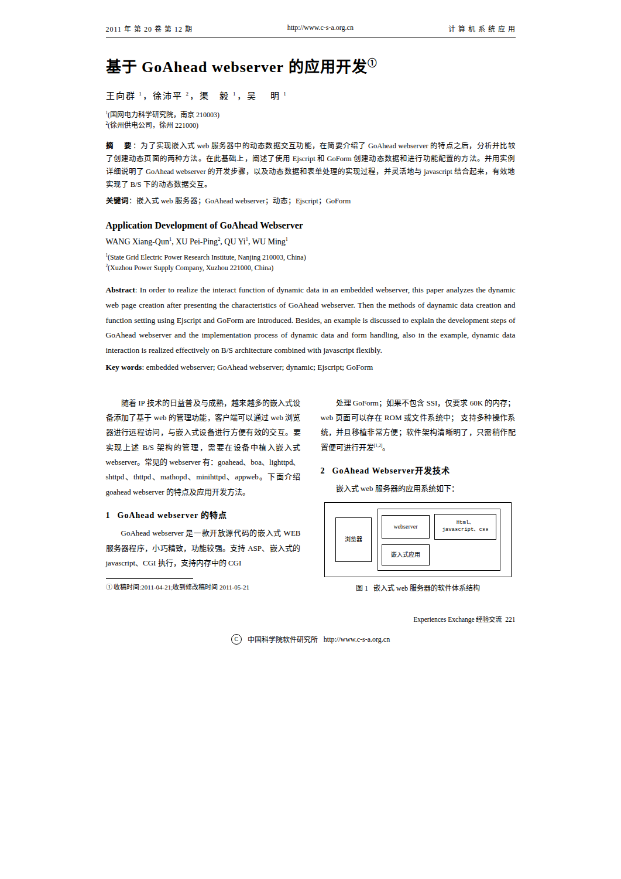2011 年 第 20 卷 第 12 期
http://www.c-s-a.org.cn
计 算 机 系 统 应 用
基于 GoAhead webserver 的应用开发①
王向群 1，徐沛平 2，渠 毅 1，吴 明 1
1(国网电力科学研究院，南京 210003)
2(徐州供电公司，徐州 221000)
摘 要：为了实现嵌入式 web 服务器中的动态数据交互功能，在简要介绍了 GoAhead webserver 的特点之后，分析并比较了创建动态页面的两种方法。在此基础上，阐述了使用 Ejscript 和 GoForm 创建动态数据和进行功能配置的方法。并用实例详细说明了 GoAhead webserver 的开发步骤，以及动态数据和表单处理的实现过程，并灵活地与 javascript 结合起来，有效地实现了 B/S 下的动态数据交互。
关键词：嵌入式 web 服务器；GoAhead webserver；动态；Ejscript；GoForm
Application Development of GoAhead Webserver
WANG Xiang-Qun1, XU Pei-Ping2, QU Yi1, WU Ming1
1(State Grid Electric Power Research Institute, Nanjing 210003, China)
2(Xuzhou Power Supply Company, Xuzhou 221000, China)
Abstract: In order to realize the interact function of dynamic data in an embedded webserver, this paper analyzes the dynamic web page creation after presenting the characteristics of GoAhead webserver. Then the methods of daynamic data creation and function setting using Ejscript and GoForm are introduced. Besides, an example is discussed to explain the development steps of GoAhead webserver and the implementation process of dynamic data and form handling, also in the example, dynamic data interaction is realized effectively on B/S architecture combined with javascript flexibly.
Key words: embedded webserver; GoAhead webserver; dynamic; Ejscript; GoForm
随着 IP 技术的日益普及与成熟，越来越多的嵌入式设备添加了基于 web 的管理功能，客户端可以通过 web 浏览器进行远程访问，与嵌入式设备进行方便有效的交互。要实现上述 B/S 架构的管理，需要在设备中植入嵌入式 webserver。常见的 webserver 有：goahead、boa、lighttpd、shttpd、thttpd、mathopd、minihttpd、appweb。下面介绍 goahead webserver 的特点及应用开发方法。
1 GoAhead webserver 的特点
GoAhead webserver 是一款开放源代码的嵌入式 WEB 服务器程序，小巧精致，功能较强。支持 ASP、嵌入式的 javascript、CGI 执行，支持内存中的 CGI
① 收稿时间:2011-04-21;收到修改稿时间 2011-05-21
处理 GoForm；如果不包含 SSI，仅要求 60K 的内存；web 页面可以存在 ROM 或文件系统中； 支持多种操作系统，并且移植非常方便；软件架构清晰明了，只需稍作配置便可进行开发[1,2]。
2 GoAhead Webserver开发技术
嵌入式 web 服务器的应用系统如下：
浏览器
webserver
Html、
javascript、css
嵌入式应用
图 1 嵌入式 web 服务器的软件体系结构
Experiences Exchange 经验交流 221
C 中国科学院软件研究所 http://www.c-s-a.org.cn